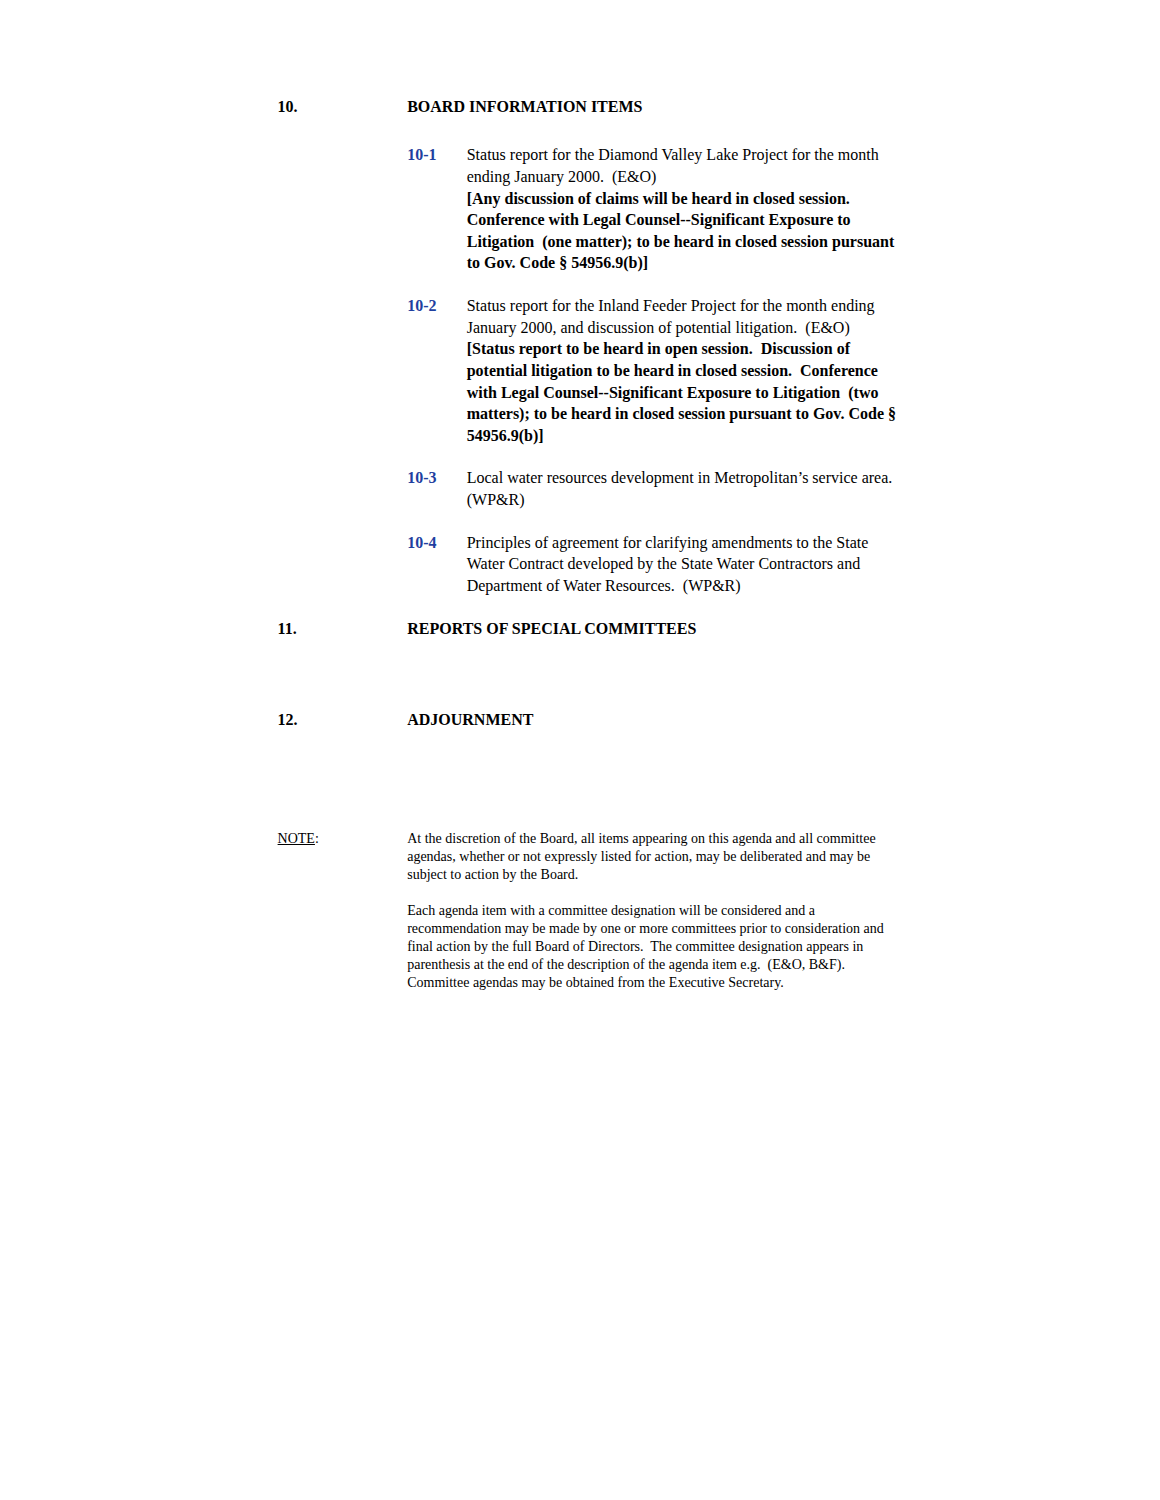10.
BOARD INFORMATION ITEMS
10-1
Status report for the Diamond Valley Lake Project for the month ending January 2000. (E&O)
[Any discussion of claims will be heard in closed session. Conference with Legal Counsel--Significant Exposure to Litigation (one matter); to be heard in closed session pursuant to Gov. Code § 54956.9(b)]
10-2
Status report for the Inland Feeder Project for the month ending January 2000, and discussion of potential litigation. (E&O)
[Status report to be heard in open session. Discussion of potential litigation to be heard in closed session. Conference with Legal Counsel--Significant Exposure to Litigation (two matters); to be heard in closed session pursuant to Gov. Code § 54956.9(b)]
10-3
Local water resources development in Metropolitan’s service area. (WP&R)
10-4
Principles of agreement for clarifying amendments to the State Water Contract developed by the State Water Contractors and Department of Water Resources. (WP&R)
11.
REPORTS OF SPECIAL COMMITTEES
12.
ADJOURNMENT
NOTE:
At the discretion of the Board, all items appearing on this agenda and all committee agendas, whether or not expressly listed for action, may be deliberated and may be subject to action by the Board.
Each agenda item with a committee designation will be considered and a recommendation may be made by one or more committees prior to consideration and final action by the full Board of Directors. The committee designation appears in parenthesis at the end of the description of the agenda item e.g. (E&O, B&F). Committee agendas may be obtained from the Executive Secretary.